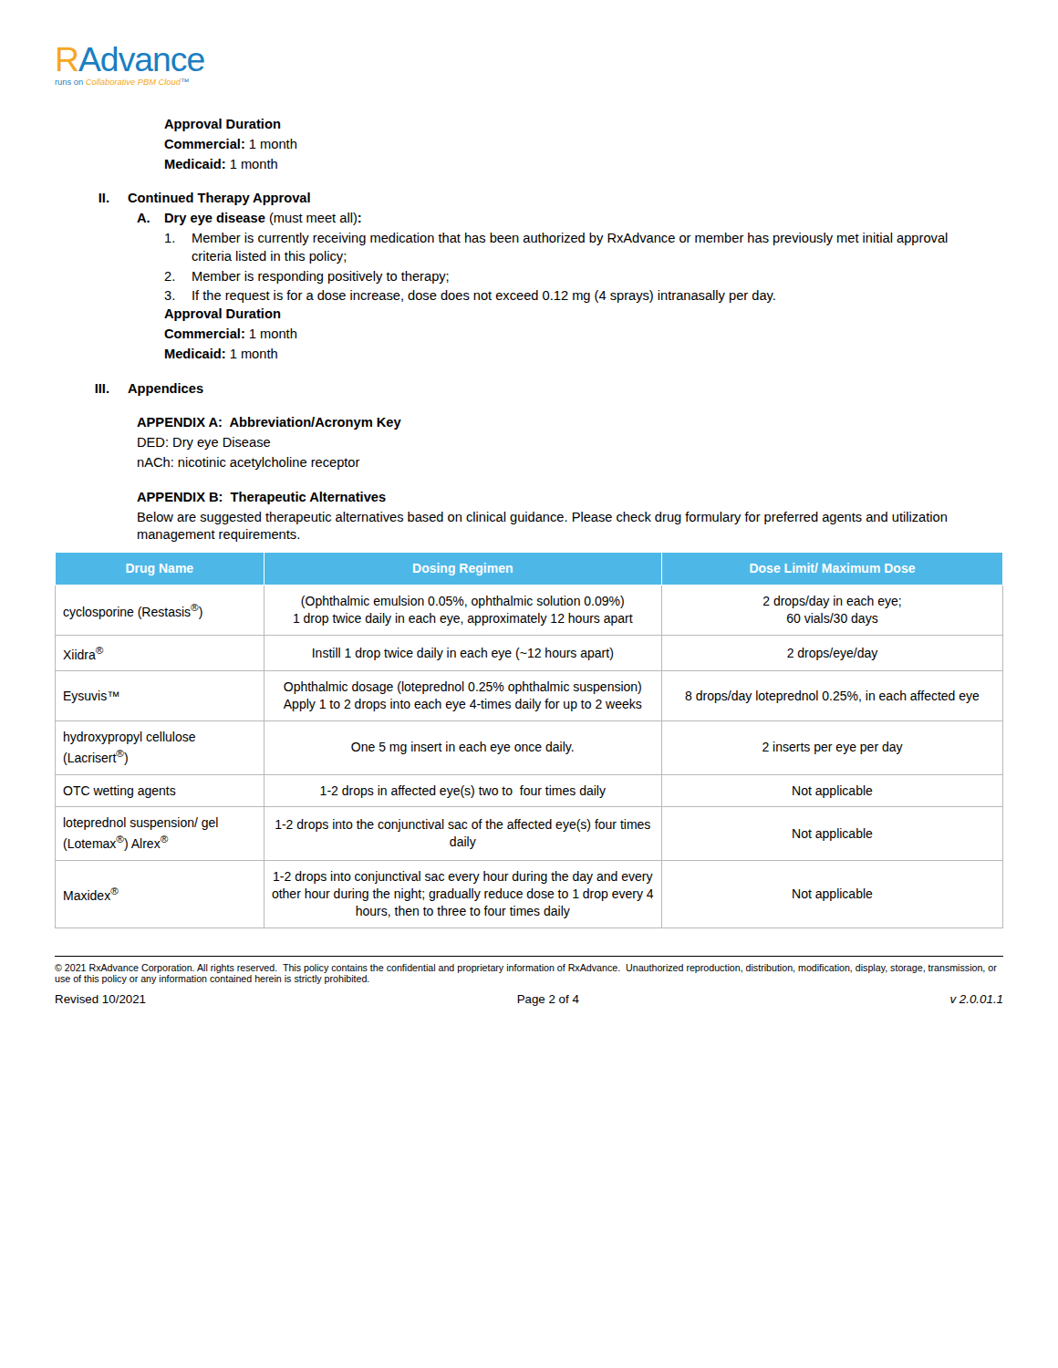RAdvance
runs on Collaborative PBM Cloud™
Approval Duration
Commercial: 1 month
Medicaid: 1 month
II.
Continued Therapy Approval
A.
Dry eye disease (must meet all):
1.
Member is currently receiving medication that has been authorized by RxAdvance or member has previously met initial approval criteria listed in this policy;
2.
Member is responding positively to therapy;
3.
If the request is for a dose increase, dose does not exceed 0.12 mg (4 sprays) intranasally per day.
Approval Duration
Commercial: 1 month
Medicaid: 1 month
III.
Appendices
APPENDIX A: Abbreviation/Acronym Key
DED: Dry eye Disease
nACh: nicotinic acetylcholine receptor
APPENDIX B: Therapeutic Alternatives
Below are suggested therapeutic alternatives based on clinical guidance. Please check drug formulary for preferred agents and utilization management requirements.
| Drug Name | Dosing Regimen | Dose Limit/ Maximum Dose |
| --- | --- | --- |
| cyclosporine (Restasis ® ) | (Ophthalmic emulsion 0.05%, ophthalmic solution 0.09%) 1 drop twice daily in each eye, approximately 12 hours apart | 2 drops/day in each eye; 60 vials/30 days |
| Xiidra ® | Instill 1 drop twice daily in each eye (~12 hours apart) | 2 drops/eye/day |
| Eysuvis™ | Ophthalmic dosage (loteprednol 0.25% ophthalmic suspension) Apply 1 to 2 drops into each eye 4-times daily for up to 2 weeks | 8 drops/day loteprednol 0.25%, in each affected eye |
| hydroxypropyl cellulose (Lacrisert ® ) | One 5 mg insert in each eye once daily. | 2 inserts per eye per day |
| OTC wetting agents | 1-2 drops in affected eye(s) two to four times daily | Not applicable |
| loteprednol suspension/ gel (Lotemax ® ) Alrex ® | 1-2 drops into the conjunctival sac of the affected eye(s) four times daily | Not applicable |
| Maxidex ® | 1-2 drops into conjunctival sac every hour during the day and every other hour during the night; gradually reduce dose to 1 drop every 4 hours, then to three to four times daily | Not applicable |
© 2021 RxAdvance Corporation. All rights reserved. This policy contains the confidential and proprietary information of RxAdvance. Unauthorized reproduction, distribution, modification, display, storage, transmission, or use of this policy or any information contained herein is strictly prohibited.
Revised 10/2021
Page 2 of 4
v 2.0.01.1